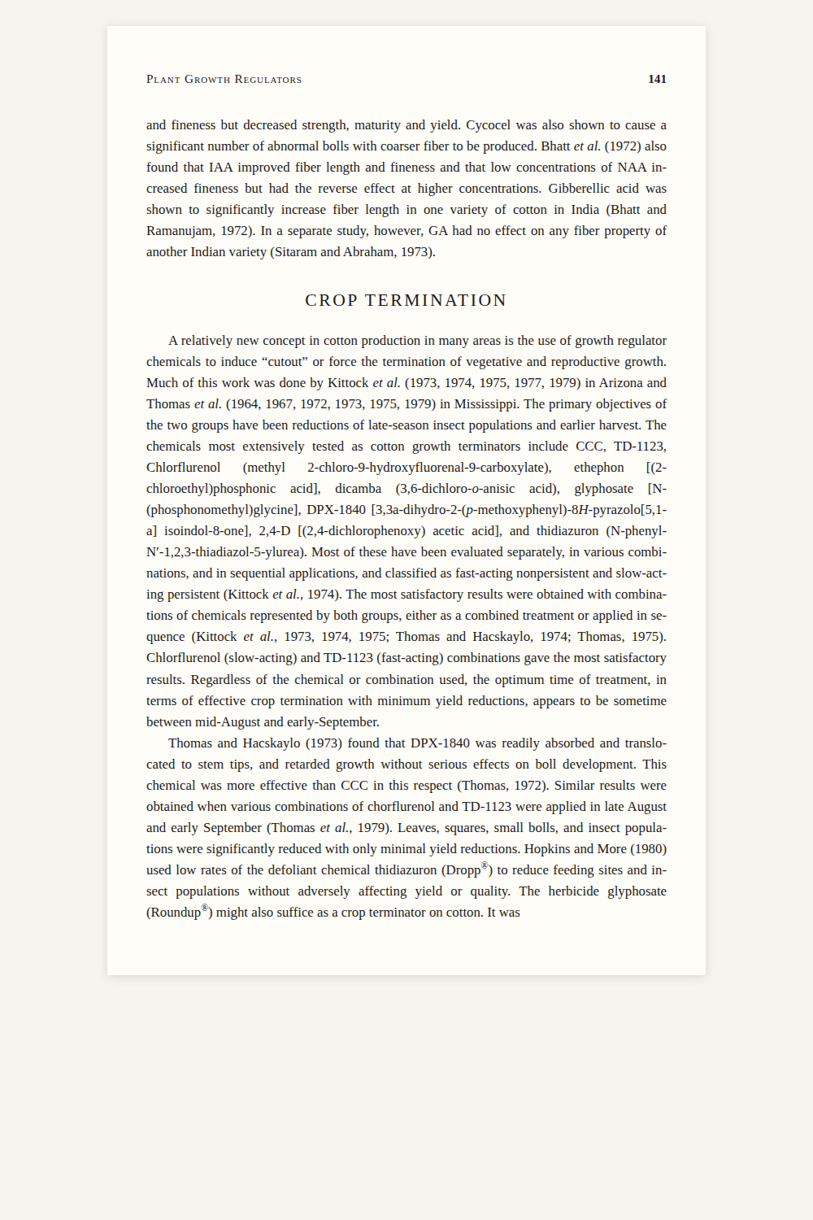Plant Growth Regulators 141
and fineness but decreased strength, maturity and yield. Cycocel was also shown to cause a significant number of abnormal bolls with coarser fiber to be produced. Bhatt et al. (1972) also found that IAA improved fiber length and fineness and that low concentrations of NAA increased fineness but had the reverse effect at higher concentrations. Gibberellic acid was shown to significantly increase fiber length in one variety of cotton in India (Bhatt and Ramanujam, 1972). In a separate study, however, GA had no effect on any fiber property of another Indian variety (Sitaram and Abraham, 1973).
CROP TERMINATION
A relatively new concept in cotton production in many areas is the use of growth regulator chemicals to induce “cutout” or force the termination of vegetative and reproductive growth. Much of this work was done by Kittock et al. (1973, 1974, 1975, 1977, 1979) in Arizona and Thomas et al. (1964, 1967, 1972, 1973, 1975, 1979) in Mississippi. The primary objectives of the two groups have been reductions of late-season insect populations and earlier harvest. The chemicals most extensively tested as cotton growth terminators include CCC, TD-1123, Chlorflurenol (methyl 2-chloro-9-hydroxyfluorenal-9-carboxylate), ethephon [(2-chloroethyl)phosphonic acid], dicamba (3,6-dichloro-o-anisic acid), glyphosate [N-(phosphonomethyl)glycine], DPX-1840 [3,3a-dihydro-2-(p-methoxyphenyl)-8H-pyrazolo[5,1-a] isoindol-8-one], 2,4-D [(2,4-dichlorophenoxy) acetic acid], and thidiazuron (N-phenyl-N′-1,2,3-thiadiazol-5-ylurea). Most of these have been evaluated separately, in various combinations, and in sequential applications, and classified as fast-acting nonpersistent and slow-acting persistent (Kittock et al., 1974). The most satisfactory results were obtained with combinations of chemicals represented by both groups, either as a combined treatment or applied in sequence (Kittock et al., 1973, 1974, 1975; Thomas and Hacskaylo, 1974; Thomas, 1975). Chlorflurenol (slow-acting) and TD-1123 (fast-acting) combinations gave the most satisfactory results. Regardless of the chemical or combination used, the optimum time of treatment, in terms of effective crop termination with minimum yield reductions, appears to be sometime between mid-August and early-September.
Thomas and Hacskaylo (1973) found that DPX-1840 was readily absorbed and translocated to stem tips, and retarded growth without serious effects on boll development. This chemical was more effective than CCC in this respect (Thomas, 1972). Similar results were obtained when various combinations of chorflurenol and TD-1123 were applied in late August and early September (Thomas et al., 1979). Leaves, squares, small bolls, and insect populations were significantly reduced with only minimal yield reductions. Hopkins and More (1980) used low rates of the defoliant chemical thidiazuron (Dropp®) to reduce feeding sites and insect populations without adversely affecting yield or quality. The herbicide glyphosate (Roundup®) might also suffice as a crop terminator on cotton. It was